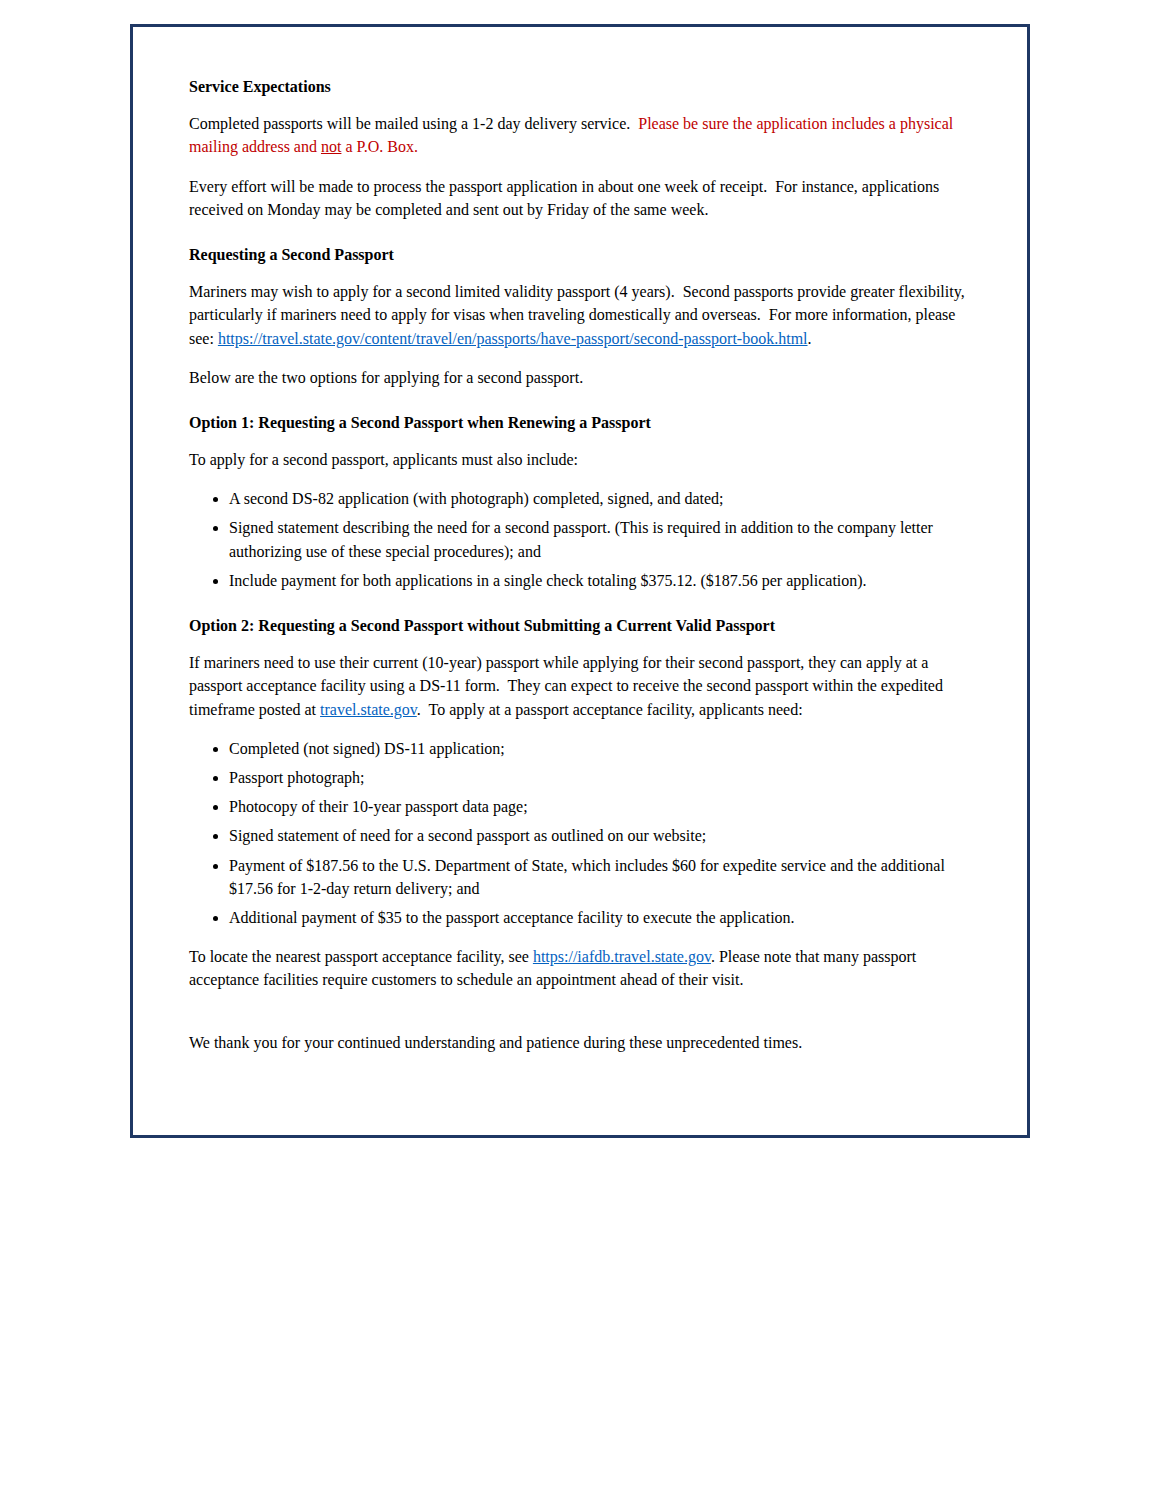Service Expectations
Completed passports will be mailed using a 1-2 day delivery service. Please be sure the application includes a physical mailing address and not a P.O. Box.
Every effort will be made to process the passport application in about one week of receipt. For instance, applications received on Monday may be completed and sent out by Friday of the same week.
Requesting a Second Passport
Mariners may wish to apply for a second limited validity passport (4 years). Second passports provide greater flexibility, particularly if mariners need to apply for visas when traveling domestically and overseas. For more information, please see: https://travel.state.gov/content/travel/en/passports/have-passport/second-passport-book.html.
Below are the two options for applying for a second passport.
Option 1: Requesting a Second Passport when Renewing a Passport
To apply for a second passport, applicants must also include:
A second DS-82 application (with photograph) completed, signed, and dated;
Signed statement describing the need for a second passport. (This is required in addition to the company letter authorizing use of these special procedures); and
Include payment for both applications in a single check totaling $375.12. ($187.56 per application).
Option 2: Requesting a Second Passport without Submitting a Current Valid Passport
If mariners need to use their current (10-year) passport while applying for their second passport, they can apply at a passport acceptance facility using a DS-11 form. They can expect to receive the second passport within the expedited timeframe posted at travel.state.gov. To apply at a passport acceptance facility, applicants need:
Completed (not signed) DS-11 application;
Passport photograph;
Photocopy of their 10-year passport data page;
Signed statement of need for a second passport as outlined on our website;
Payment of $187.56 to the U.S. Department of State, which includes $60 for expedite service and the additional $17.56 for 1-2-day return delivery; and
Additional payment of $35 to the passport acceptance facility to execute the application.
To locate the nearest passport acceptance facility, see https://iafdb.travel.state.gov. Please note that many passport acceptance facilities require customers to schedule an appointment ahead of their visit.
We thank you for your continued understanding and patience during these unprecedented times.